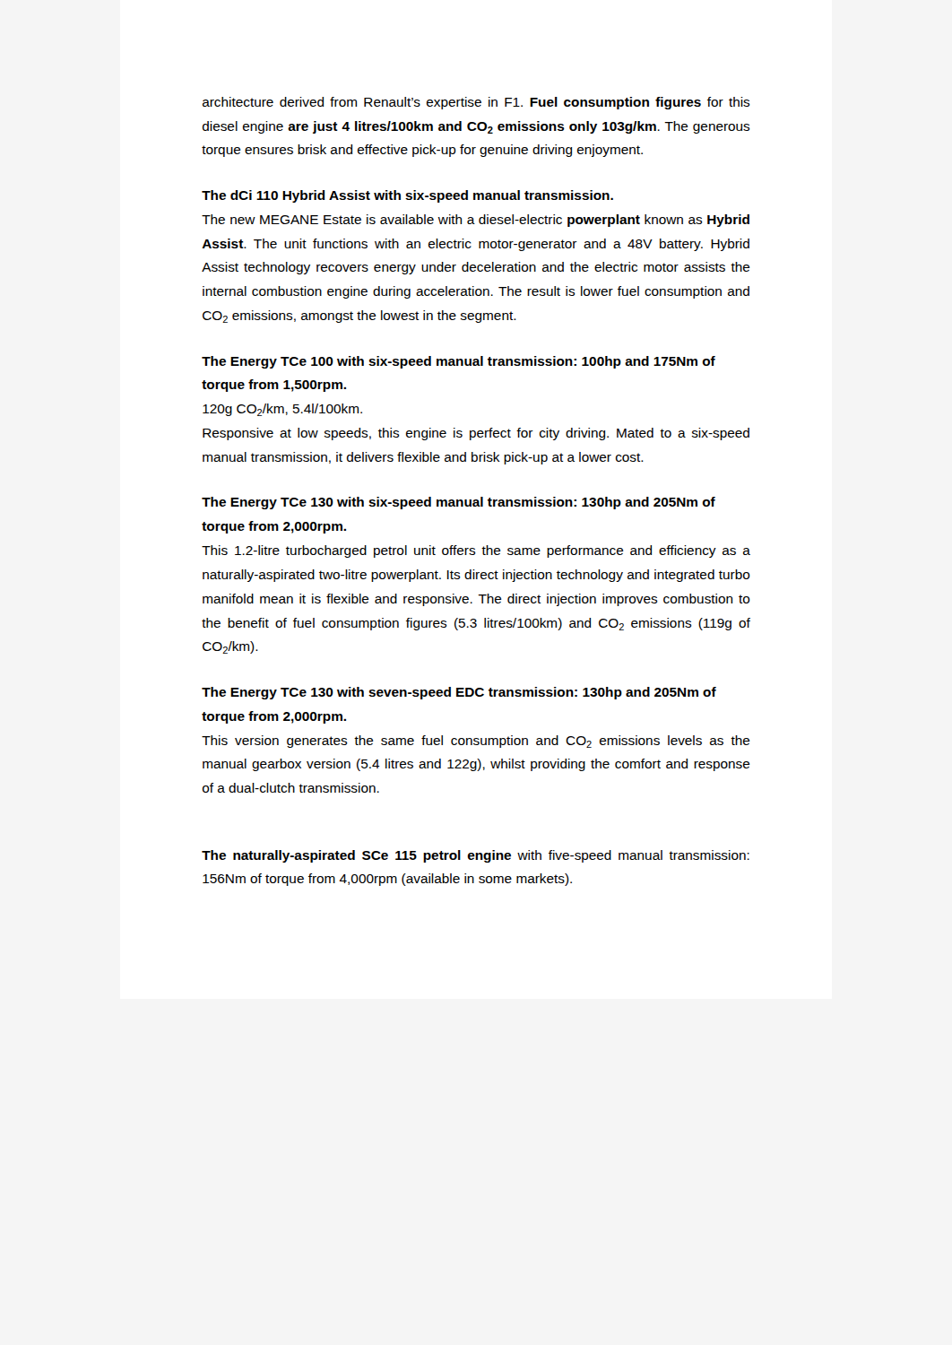architecture derived from Renault’s expertise in F1. Fuel consumption figures for this diesel engine are just 4 litres/100km and CO2 emissions only 103g/km. The generous torque ensures brisk and effective pick-up for genuine driving enjoyment.
The dCi 110 Hybrid Assist with six-speed manual transmission.
The new MEGANE Estate is available with a diesel-electric powerplant known as Hybrid Assist. The unit functions with an electric motor-generator and a 48V battery. Hybrid Assist technology recovers energy under deceleration and the electric motor assists the internal combustion engine during acceleration. The result is lower fuel consumption and CO2 emissions, amongst the lowest in the segment.
The Energy TCe 100 with six-speed manual transmission: 100hp and 175Nm of torque from 1,500rpm.
120g CO2/km, 5.4l/100km.
Responsive at low speeds, this engine is perfect for city driving. Mated to a six-speed manual transmission, it delivers flexible and brisk pick-up at a lower cost.
The Energy TCe 130 with six-speed manual transmission: 130hp and 205Nm of torque from 2,000rpm.
This 1.2-litre turbocharged petrol unit offers the same performance and efficiency as a naturally-aspirated two-litre powerplant. Its direct injection technology and integrated turbo manifold mean it is flexible and responsive. The direct injection improves combustion to the benefit of fuel consumption figures (5.3 litres/100km) and CO2 emissions (119g of CO2/km).
The Energy TCe 130 with seven-speed EDC transmission: 130hp and 205Nm of torque from 2,000rpm.
This version generates the same fuel consumption and CO2 emissions levels as the manual gearbox version (5.4 litres and 122g), whilst providing the comfort and response of a dual-clutch transmission.
The naturally-aspirated SCe 115 petrol engine with five-speed manual transmission: 156Nm of torque from 4,000rpm (available in some markets).